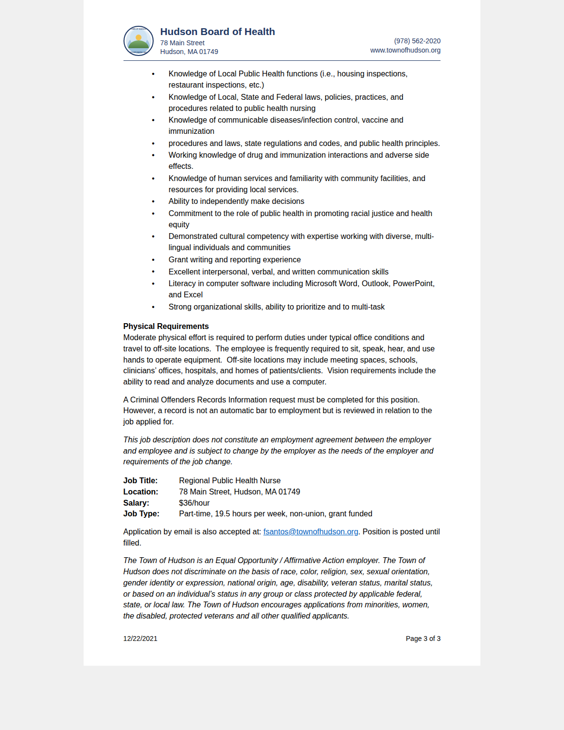Hudson Board of Health
78 Main Street
Hudson, MA 01749
(978) 562-2020
www.townofhudson.org
Knowledge of Local Public Health functions (i.e., housing inspections, restaurant inspections, etc.)
Knowledge of Local, State and Federal laws, policies, practices, and procedures related to public health nursing
Knowledge of communicable diseases/infection control, vaccine and immunization
procedures and laws, state regulations and codes, and public health principles.
Working knowledge of drug and immunization interactions and adverse side effects.
Knowledge of human services and familiarity with community facilities, and resources for providing local services.
Ability to independently make decisions
Commitment to the role of public health in promoting racial justice and health equity
Demonstrated cultural competency with expertise working with diverse, multi-lingual individuals and communities
Grant writing and reporting experience
Excellent interpersonal, verbal, and written communication skills
Literacy in computer software including Microsoft Word, Outlook, PowerPoint, and Excel
Strong organizational skills, ability to prioritize and to multi-task
Physical Requirements
Moderate physical effort is required to perform duties under typical office conditions and travel to off-site locations. The employee is frequently required to sit, speak, hear, and use hands to operate equipment. Off-site locations may include meeting spaces, schools, clinicians’ offices, hospitals, and homes of patients/clients. Vision requirements include the ability to read and analyze documents and use a computer.
A Criminal Offenders Records Information request must be completed for this position. However, a record is not an automatic bar to employment but is reviewed in relation to the job applied for.
This job description does not constitute an employment agreement between the employer and employee and is subject to change by the employer as the needs of the employer and requirements of the job change.
| Job Title: | Regional Public Health Nurse |
| Location: | 78 Main Street, Hudson, MA 01749 |
| Salary: | $36/hour |
| Job Type: | Part-time, 19.5 hours per week, non-union, grant funded |
Application by email is also accepted at: fsantos@townofhudson.org. Position is posted until filled.
The Town of Hudson is an Equal Opportunity / Affirmative Action employer. The Town of Hudson does not discriminate on the basis of race, color, religion, sex, sexual orientation, gender identity or expression, national origin, age, disability, veteran status, marital status, or based on an individual’s status in any group or class protected by applicable federal, state, or local law. The Town of Hudson encourages applications from minorities, women, the disabled, protected veterans and all other qualified applicants.
12/22/2021 Page 3 of 3